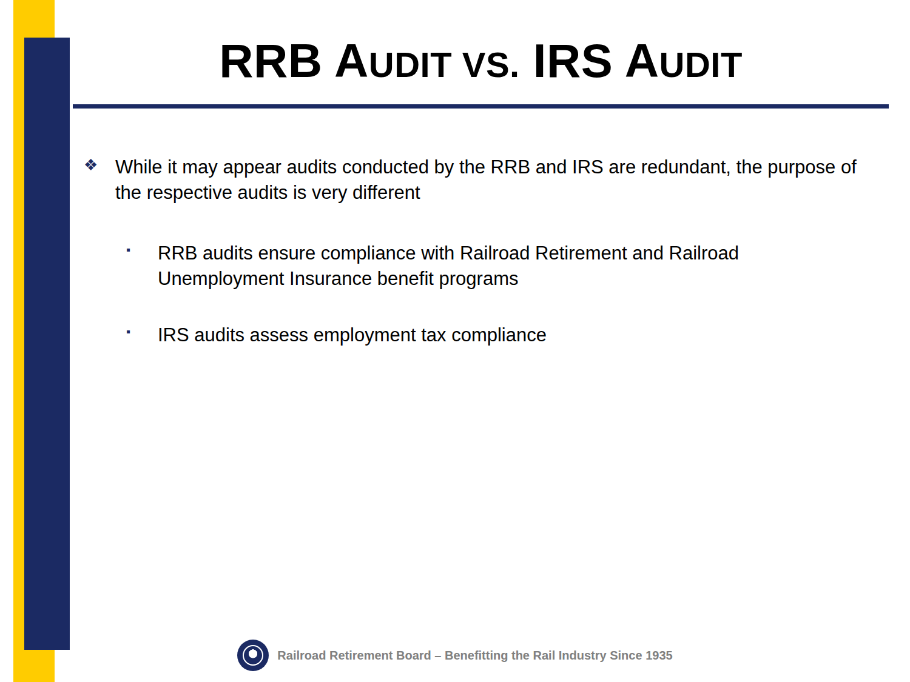RRB AUDIT VS. IRS AUDIT
❖ While it may appear audits conducted by the RRB and IRS are redundant, the purpose of the respective audits is very different
▪ RRB audits ensure compliance with Railroad Retirement and Railroad Unemployment Insurance benefit programs
▪ IRS audits assess employment tax compliance
RRB Railroad Retirement Board – Benefitting the Rail Industry Since 1935